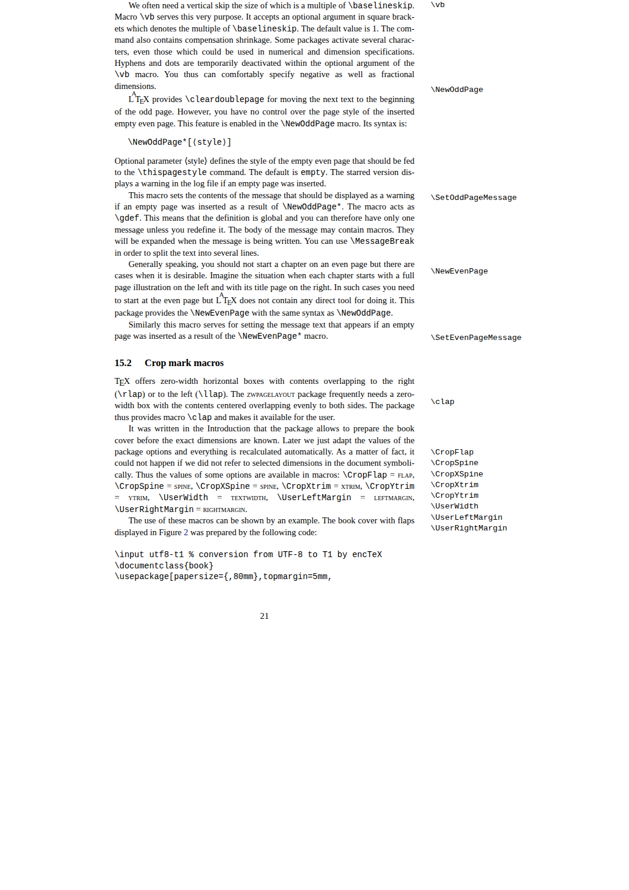\vb
We often need a vertical skip the size of which is a multiple of \baselineskip. Macro \vb serves this very purpose. It accepts an optional argument in square brackets which denotes the multiple of \baselineskip. The default value is 1. The command also contains compensation shrinkage. Some packages activate several characters, even those which could be used in numerical and dimension specifications. Hyphens and dots are temporarily deactivated within the optional argument of the \vb macro. You thus can comfortably specify negative as well as fractional dimensions.
\NewOddPage
LATEX provides \cleardoublepage for moving the next text to the beginning of the odd page. However, you have no control over the page style of the inserted empty even page. This feature is enabled in the \NewOddPage macro. Its syntax is:
\NewOddPage*[⟨style⟩]
Optional parameter ⟨style⟩ defines the style of the empty even page that should be fed to the \thispagestyle command. The default is empty. The starred version displays a warning in the log file if an empty page was inserted.
\SetOddPageMessage
This macro sets the contents of the message that should be displayed as a warning if an empty page was inserted as a result of \NewOddPage*. The macro acts as \gdef. This means that the definition is global and you can therefore have only one message unless you redefine it. The body of the message may contain macros. They will be expanded when the message is being written. You can use \MessageBreak in order to split the text into several lines.
\NewEvenPage
Generally speaking, you should not start a chapter on an even page but there are cases when it is desirable. Imagine the situation when each chapter starts with a full page illustration on the left and with its title page on the right. In such cases you need to start at the even page but LATEX does not contain any direct tool for doing it. This package provides the \NewEvenPage with the same syntax as \NewOddPage.
\SetEvenPageMessage
Similarly this macro serves for setting the message text that appears if an empty page was inserted as a result of the \NewEvenPage* macro.
15.2 Crop mark macros
\clap
TEX offers zero-width horizontal boxes with contents overlapping to the right (\rlap) or to the left (\llap). The zwpagelayout package frequently needs a zero-width box with the contents centered overlapping evenly to both sides. The package thus provides macro \clap and makes it available for the user.
\CropFlap
\CropSpine
\CropXSpine
\CropXtrim
\CropYtrim
\UserWidth
\UserLeftMargin
\UserRightMargin
It was written in the Introduction that the package allows to prepare the book cover before the exact dimensions are known. Later we just adapt the values of the package options and everything is recalculated automatically. As a matter of fact, it could not happen if we did not refer to selected dimensions in the document symbolically. Thus the values of some options are available in macros: \CropFlap = flap, \CropSpine = spine, \CropXSpine = spine, \CropXtrim = xtrim, \CropYtrim = ytrim, \UserWidth = textwidth, \UserLeftMargin = leftmargin, \UserRightMargin = rightmargin.
The use of these macros can be shown by an example. The book cover with flaps displayed in Figure 2 was prepared by the following code:
\input utf8-t1 % conversion from UTF-8 to T1 by encTeX \documentclass{book} \usepackage[papersize={,80mm},topmargin=5mm,
21